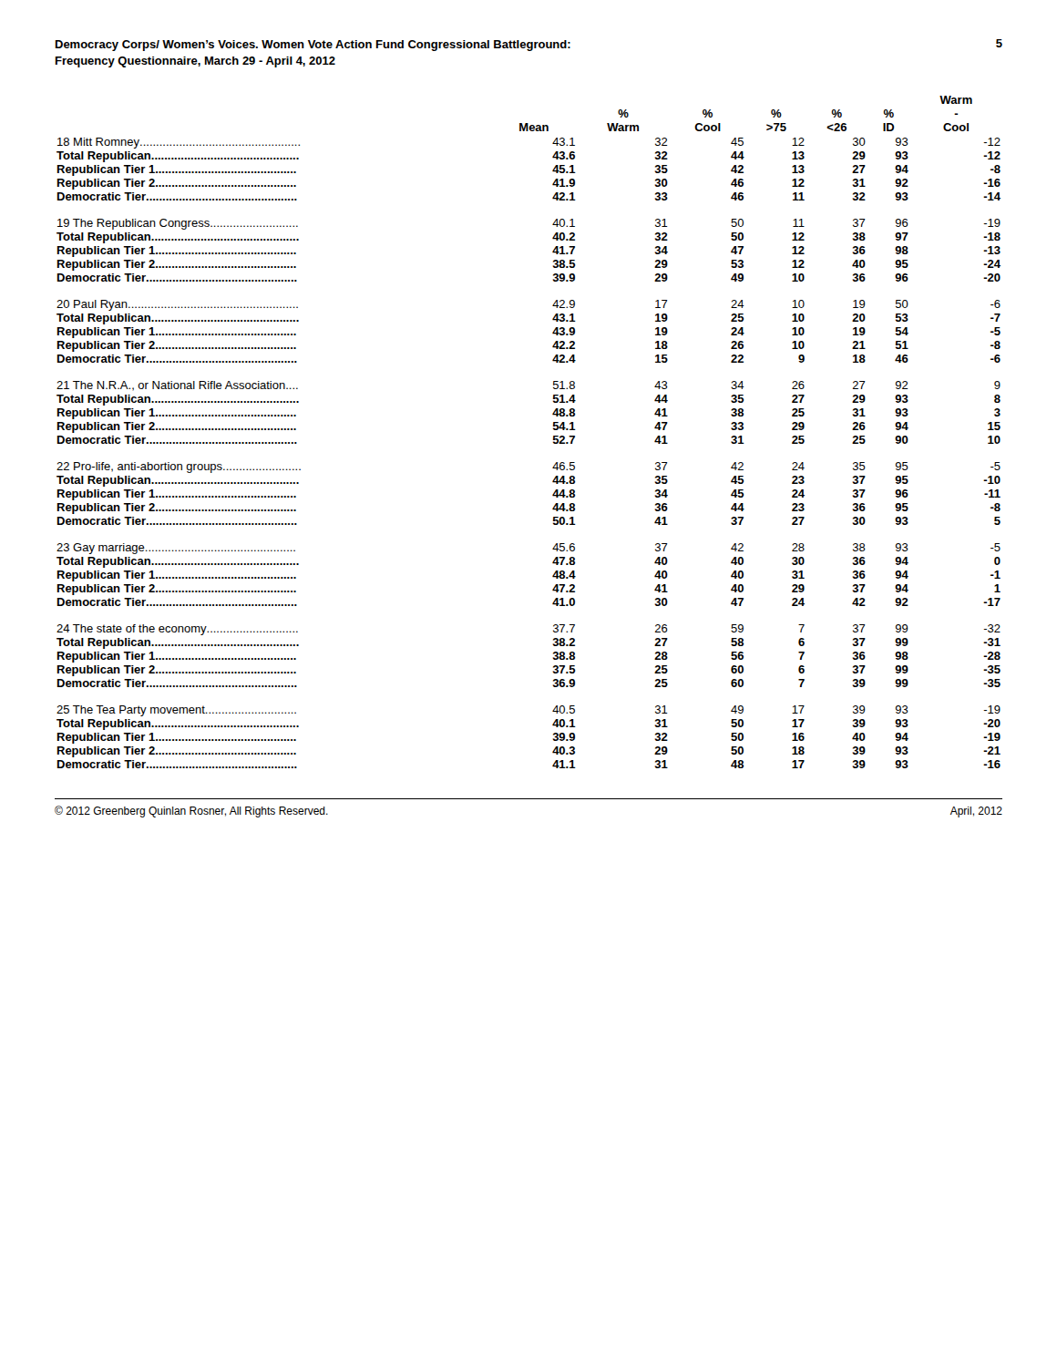Democracy Corps/ Women’s Voices. Women Vote Action Fund Congressional Battleground:
Frequency Questionnaire, March 29 - April 4, 2012
5
| | | | | | | | Warm |
| --- | --- | --- | --- | --- | --- | --- | --- |
| | | % | % | % | % | % | - |
| | Mean | Warm | Cool | >75 | <26 | ID | Cool |
| 18 Mitt Romney ................................................. | 43.1 | 32 | 45 | 12 | 30 | 93 | -12 |
| Total Republican ............................................. | 43.6 | 32 | 44 | 13 | 29 | 93 | -12 |
| Republican Tier 1 ........................................... | 45.1 | 35 | 42 | 13 | 27 | 94 | -8 |
| Republican Tier 2 ........................................... | 41.9 | 30 | 46 | 12 | 31 | 92 | -16 |
| Democratic Tier .............................................. | 42.1 | 33 | 46 | 11 | 32 | 93 | -14 |
| 19 The Republican Congress ........................... | 40.1 | 31 | 50 | 11 | 37 | 96 | -19 |
| Total Republican ............................................. | 40.2 | 32 | 50 | 12 | 38 | 97 | -18 |
| Republican Tier 1 ........................................... | 41.7 | 34 | 47 | 12 | 36 | 98 | -13 |
| Republican Tier 2 ........................................... | 38.5 | 29 | 53 | 12 | 40 | 95 | -24 |
| Democratic Tier .............................................. | 39.9 | 29 | 49 | 10 | 36 | 96 | -20 |
| 20 Paul Ryan .................................................... | 42.9 | 17 | 24 | 10 | 19 | 50 | -6 |
| Total Republican ............................................. | 43.1 | 19 | 25 | 10 | 20 | 53 | -7 |
| Republican Tier 1 ........................................... | 43.9 | 19 | 24 | 10 | 19 | 54 | -5 |
| Republican Tier 2 ........................................... | 42.2 | 18 | 26 | 10 | 21 | 51 | -8 |
| Democratic Tier .............................................. | 42.4 | 15 | 22 | 9 | 18 | 46 | -6 |
| 21 The N.R.A., or National Rifle Association .... | 51.8 | 43 | 34 | 26 | 27 | 92 | 9 |
| Total Republican ............................................. | 51.4 | 44 | 35 | 27 | 29 | 93 | 8 |
| Republican Tier 1 ........................................... | 48.8 | 41 | 38 | 25 | 31 | 93 | 3 |
| Republican Tier 2 ........................................... | 54.1 | 47 | 33 | 29 | 26 | 94 | 15 |
| Democratic Tier .............................................. | 52.7 | 41 | 31 | 25 | 25 | 90 | 10 |
| 22 Pro-life, anti-abortion groups ........................ | 46.5 | 37 | 42 | 24 | 35 | 95 | -5 |
| Total Republican ............................................. | 44.8 | 35 | 45 | 23 | 37 | 95 | -10 |
| Republican Tier 1 ........................................... | 44.8 | 34 | 45 | 24 | 37 | 96 | -11 |
| Republican Tier 2 ........................................... | 44.8 | 36 | 44 | 23 | 36 | 95 | -8 |
| Democratic Tier .............................................. | 50.1 | 41 | 37 | 27 | 30 | 93 | 5 |
| 23 Gay marriage .............................................. | 45.6 | 37 | 42 | 28 | 38 | 93 | -5 |
| Total Republican ............................................. | 47.8 | 40 | 40 | 30 | 36 | 94 | 0 |
| Republican Tier 1 ........................................... | 48.4 | 40 | 40 | 31 | 36 | 94 | -1 |
| Republican Tier 2 ........................................... | 47.2 | 41 | 40 | 29 | 37 | 94 | 1 |
| Democratic Tier .............................................. | 41.0 | 30 | 47 | 24 | 42 | 92 | -17 |
| 24 The state of the economy ............................ | 37.7 | 26 | 59 | 7 | 37 | 99 | -32 |
| Total Republican ............................................. | 38.2 | 27 | 58 | 6 | 37 | 99 | -31 |
| Republican Tier 1 ........................................... | 38.8 | 28 | 56 | 7 | 36 | 98 | -28 |
| Republican Tier 2 ........................................... | 37.5 | 25 | 60 | 6 | 37 | 99 | -35 |
| Democratic Tier .............................................. | 36.9 | 25 | 60 | 7 | 39 | 99 | -35 |
| 25 The Tea Party movement ............................ | 40.5 | 31 | 49 | 17 | 39 | 93 | -19 |
| Total Republican ............................................. | 40.1 | 31 | 50 | 17 | 39 | 93 | -20 |
| Republican Tier 1 ........................................... | 39.9 | 32 | 50 | 16 | 40 | 94 | -19 |
| Republican Tier 2 ........................................... | 40.3 | 29 | 50 | 18 | 39 | 93 | -21 |
| Democratic Tier .............................................. | 41.1 | 31 | 48 | 17 | 39 | 93 | -16 |
© 2012 Greenberg Quinlan Rosner, All Rights Reserved.
April, 2012